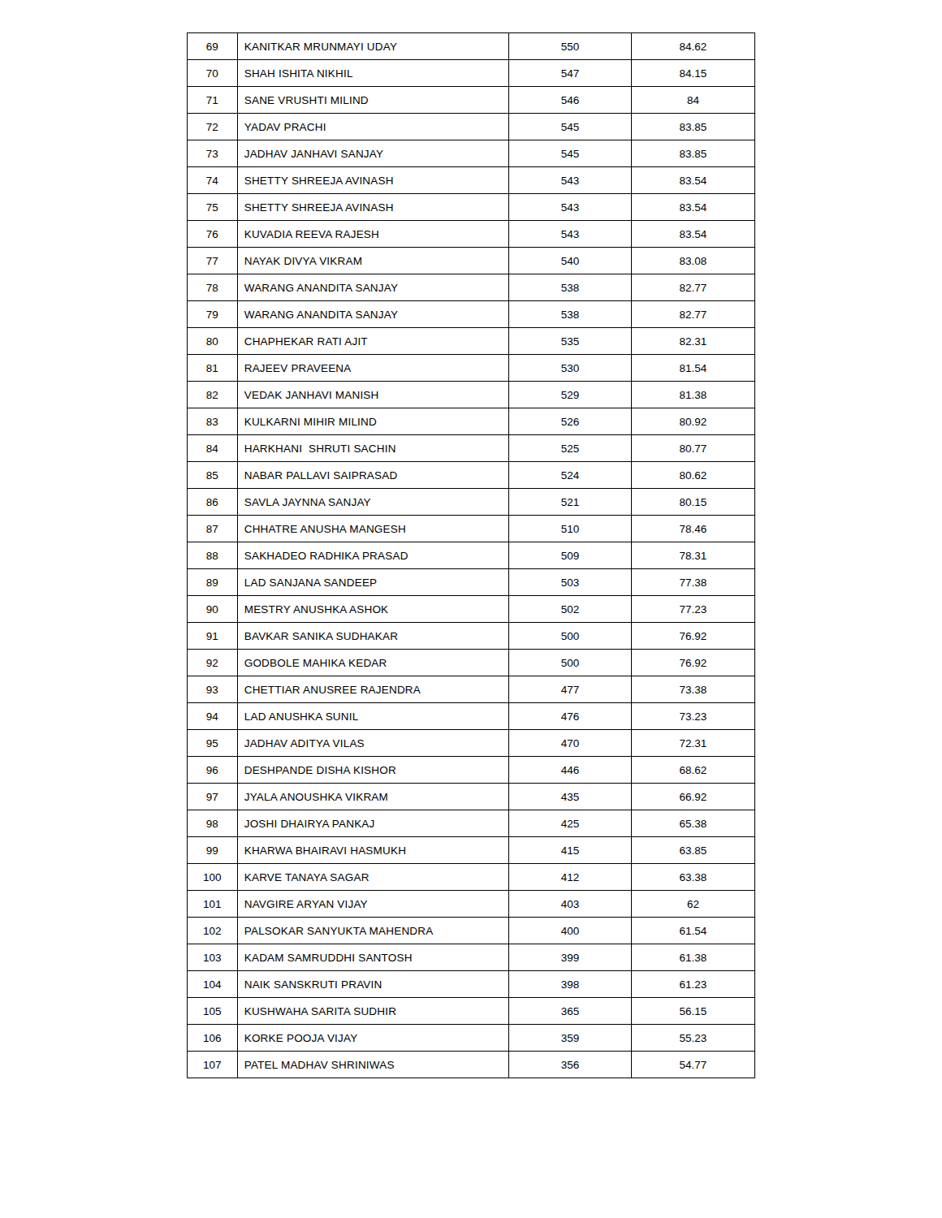| 69 | KANITKAR MRUNMAYI UDAY | 550 | 84.62 |
| 70 | SHAH ISHITA NIKHIL | 547 | 84.15 |
| 71 | SANE VRUSHTI MILIND | 546 | 84 |
| 72 | YADAV PRACHI | 545 | 83.85 |
| 73 | JADHAV JANHAVI SANJAY | 545 | 83.85 |
| 74 | SHETTY SHREEJA AVINASH | 543 | 83.54 |
| 75 | SHETTY SHREEJA AVINASH | 543 | 83.54 |
| 76 | KUVADIA REEVA RAJESH | 543 | 83.54 |
| 77 | NAYAK DIVYA VIKRAM | 540 | 83.08 |
| 78 | WARANG ANANDITA SANJAY | 538 | 82.77 |
| 79 | WARANG ANANDITA SANJAY | 538 | 82.77 |
| 80 | CHAPHEKAR RATI AJIT | 535 | 82.31 |
| 81 | RAJEEV PRAVEENA | 530 | 81.54 |
| 82 | VEDAK JANHAVI MANISH | 529 | 81.38 |
| 83 | KULKARNI MIHIR MILIND | 526 | 80.92 |
| 84 | HARKHANI SHRUTI SACHIN | 525 | 80.77 |
| 85 | NABAR PALLAVI SAIPRASAD | 524 | 80.62 |
| 86 | SAVLA JAYNNA SANJAY | 521 | 80.15 |
| 87 | CHHATRE ANUSHA MANGESH | 510 | 78.46 |
| 88 | SAKHADEO RADHIKA PRASAD | 509 | 78.31 |
| 89 | LAD SANJANA SANDEEP | 503 | 77.38 |
| 90 | MESTRY ANUSHKA ASHOK | 502 | 77.23 |
| 91 | BAVKAR SANIKA SUDHAKAR | 500 | 76.92 |
| 92 | GODBOLE MAHIKA KEDAR | 500 | 76.92 |
| 93 | CHETTIAR ANUSREE RAJENDRA | 477 | 73.38 |
| 94 | LAD ANUSHKA SUNIL | 476 | 73.23 |
| 95 | JADHAV ADITYA VILAS | 470 | 72.31 |
| 96 | DESHPANDE DISHA KISHOR | 446 | 68.62 |
| 97 | JYALA ANOUSHKA VIKRAM | 435 | 66.92 |
| 98 | JOSHI DHAIRYA PANKAJ | 425 | 65.38 |
| 99 | KHARWA BHAIRAVI HASMUKH | 415 | 63.85 |
| 100 | KARVE TANAYA SAGAR | 412 | 63.38 |
| 101 | NAVGIRE ARYAN VIJAY | 403 | 62 |
| 102 | PALSOKAR SANYUKTA MAHENDRA | 400 | 61.54 |
| 103 | KADAM SAMRUDDHI SANTOSH | 399 | 61.38 |
| 104 | NAIK SANSKRUTI PRAVIN | 398 | 61.23 |
| 105 | KUSHWAHA SARITA SUDHIR | 365 | 56.15 |
| 106 | KORKE POOJA VIJAY | 359 | 55.23 |
| 107 | PATEL MADHAV SHRINIWAS | 356 | 54.77 |